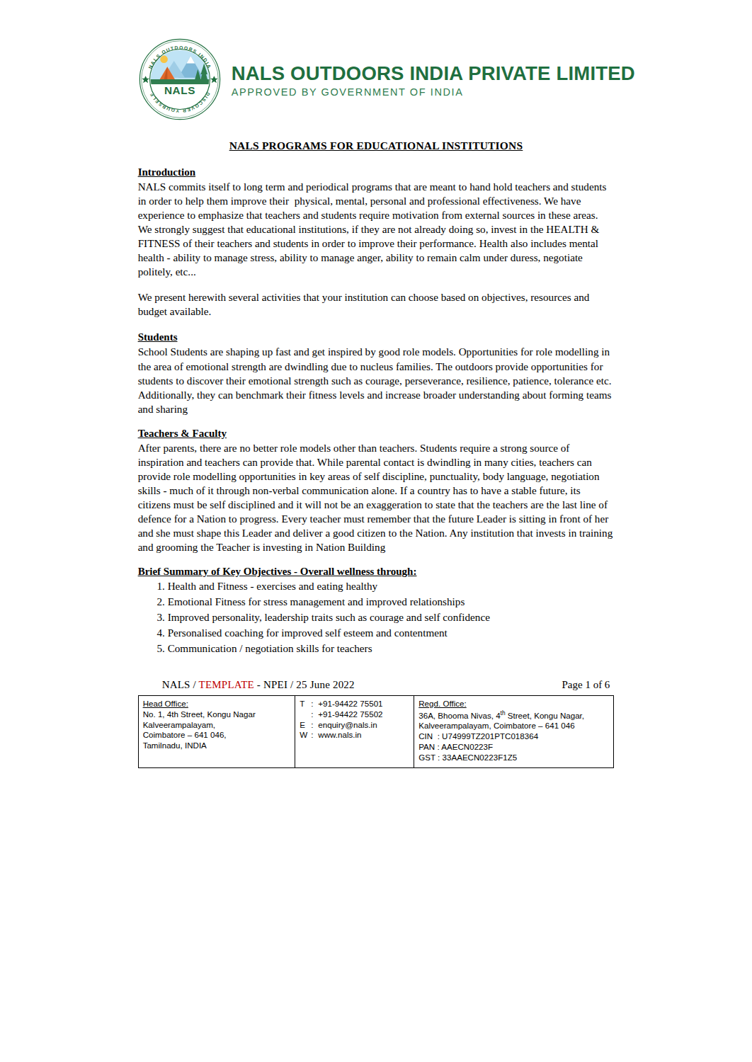NALS OUTDOORS INDIA DISCOVER YOURSELF NALS
NALS OUTDOORS INDIA PRIVATE LIMITED
APPROVED BY GOVERNMENT OF INDIA
NALS PROGRAMS FOR EDUCATIONAL INSTITUTIONS
Introduction
NALS commits itself to long term and periodical programs that are meant to hand hold teachers and students in order to help them improve their physical, mental, personal and professional effectiveness. We have experience to emphasize that teachers and students require motivation from external sources in these areas. We strongly suggest that educational institutions, if they are not already doing so, invest in the HEALTH & FITNESS of their teachers and students in order to improve their performance. Health also includes mental health - ability to manage stress, ability to manage anger, ability to remain calm under duress, negotiate politely, etc...
We present herewith several activities that your institution can choose based on objectives, resources and budget available.
Students
School Students are shaping up fast and get inspired by good role models. Opportunities for role modelling in the area of emotional strength are dwindling due to nucleus families. The outdoors provide opportunities for students to discover their emotional strength such as courage, perseverance, resilience, patience, tolerance etc. Additionally, they can benchmark their fitness levels and increase broader understanding about forming teams and sharing
Teachers & Faculty
After parents, there are no better role models other than teachers. Students require a strong source of inspiration and teachers can provide that. While parental contact is dwindling in many cities, teachers can provide role modelling opportunities in key areas of self discipline, punctuality, body language, negotiation skills - much of it through non-verbal communication alone. If a country has to have a stable future, its citizens must be self disciplined and it will not be an exaggeration to state that the teachers are the last line of defence for a Nation to progress. Every teacher must remember that the future Leader is sitting in front of her and she must shape this Leader and deliver a good citizen to the Nation. Any institution that invests in training and grooming the Teacher is investing in Nation Building
Brief Summary of Key Objectives - Overall wellness through:
Health and Fitness - exercises and eating healthy
Emotional Fitness for stress management and improved relationships
Improved personality, leadership traits such as courage and self confidence
Personalised coaching for improved self esteem and contentment
Communication / negotiation skills for teachers
NALS / TEMPLATE - NPEI / 25 June 2022
Page 1 of 6
| Head Office: No. 1, 4th Street, Kongu Nagar Kalveerampalayam, Coimbatore – 641 046, Tamilnadu, INDIA | T : +91-94422 75501 : +91-94422 75502 E : enquiry@nals.in W : www.nals.in | Regd. Office: 36A, Bhooma Nivas, 4 th Street, Kongu Nagar, Kalveerampalayam, Coimbatore – 641 046 CIN : U74999TZ201PTC018364 PAN : AAECN0223F GST : 33AAECN0223F1Z5 |